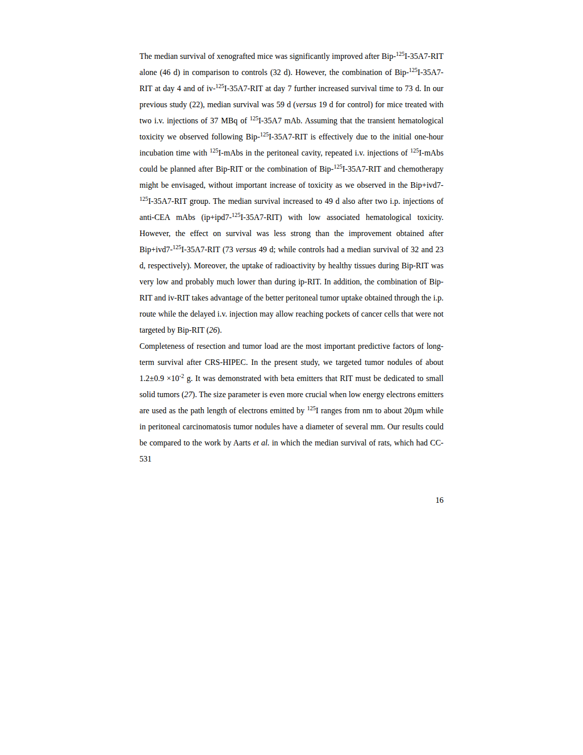The median survival of xenografted mice was significantly improved after Bip-125I-35A7-RIT alone (46 d) in comparison to controls (32 d). However, the combination of Bip-125I-35A7-RIT at day 4 and of iv-125I-35A7-RIT at day 7 further increased survival time to 73 d. In our previous study (22), median survival was 59 d (versus 19 d for control) for mice treated with two i.v. injections of 37 MBq of 125I-35A7 mAb. Assuming that the transient hematological toxicity we observed following Bip-125I-35A7-RIT is effectively due to the initial one-hour incubation time with 125I-mAbs in the peritoneal cavity, repeated i.v. injections of 125I-mAbs could be planned after Bip-RIT or the combination of Bip-125I-35A7-RIT and chemotherapy might be envisaged, without important increase of toxicity as we observed in the Bip+ivd7-125I-35A7-RIT group. The median survival increased to 49 d also after two i.p. injections of anti-CEA mAbs (ip+ipd7-125I-35A7-RIT) with low associated hematological toxicity. However, the effect on survival was less strong than the improvement obtained after Bip+ivd7-125I-35A7-RIT (73 versus 49 d; while controls had a median survival of 32 and 23 d, respectively). Moreover, the uptake of radioactivity by healthy tissues during Bip-RIT was very low and probably much lower than during ip-RIT. In addition, the combination of Bip-RIT and iv-RIT takes advantage of the better peritoneal tumor uptake obtained through the i.p. route while the delayed i.v. injection may allow reaching pockets of cancer cells that were not targeted by Bip-RIT (26).
Completeness of resection and tumor load are the most important predictive factors of long-term survival after CRS-HIPEC. In the present study, we targeted tumor nodules of about 1.2±0.9 ×10-2 g. It was demonstrated with beta emitters that RIT must be dedicated to small solid tumors (27). The size parameter is even more crucial when low energy electrons emitters are used as the path length of electrons emitted by 125I ranges from nm to about 20µm while in peritoneal carcinomatosis tumor nodules have a diameter of several mm. Our results could be compared to the work by Aarts et al. in which the median survival of rats, which had CC-531
16